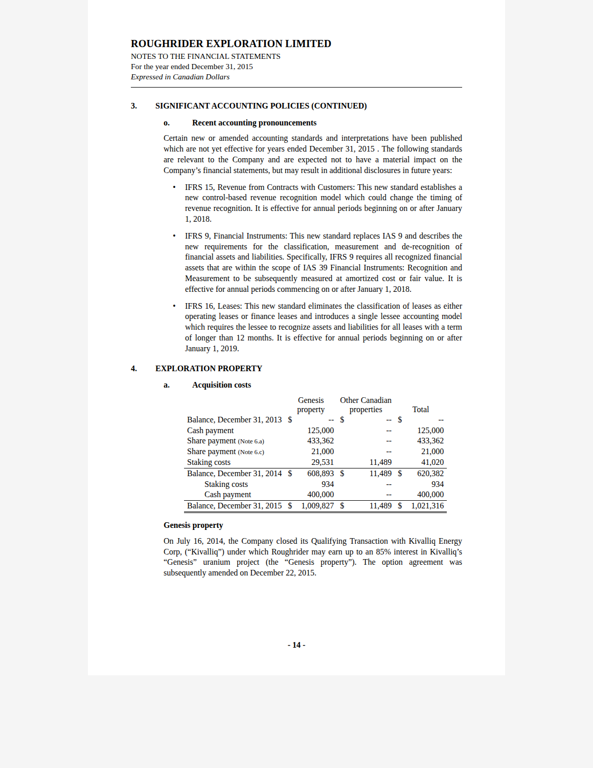ROUGHRIDER EXPLORATION LIMITED
NOTES TO THE FINANCIAL STATEMENTS
For the year ended December 31, 2015
Expressed in Canadian Dollars
3. SIGNIFICANT ACCOUNTING POLICIES (CONTINUED)
o. Recent accounting pronouncements
Certain new or amended accounting standards and interpretations have been published which are not yet effective for years ended December 31, 2015 . The following standards are relevant to the Company and are expected not to have a material impact on the Company’s financial statements, but may result in additional disclosures in future years:
IFRS 15, Revenue from Contracts with Customers: This new standard establishes a new control-based revenue recognition model which could change the timing of revenue recognition. It is effective for annual periods beginning on or after January 1, 2018.
IFRS 9, Financial Instruments: This new standard replaces IAS 9 and describes the new requirements for the classification, measurement and de-recognition of financial assets and liabilities. Specifically, IFRS 9 requires all recognized financial assets that are within the scope of IAS 39 Financial Instruments: Recognition and Measurement to be subsequently measured at amortized cost or fair value. It is effective for annual periods commencing on or after January 1, 2018.
IFRS 16, Leases: This new standard eliminates the classification of leases as either operating leases or finance leases and introduces a single lessee accounting model which requires the lessee to recognize assets and liabilities for all leases with a term of longer than 12 months. It is effective for annual periods beginning on or after January 1, 2019.
4. EXPLORATION PROPERTY
a. Acquisition costs
| | Genesis property | Other Canadian properties | Total |
| --- | --- | --- | --- |
| Balance, December 31, 2013 | $ | -- | $ | -- | $ | -- |
| Cash payment | | 125,000 | | -- | | 125,000 |
| Share payment (Note 6.a) | | 433,362 | | -- | | 433,362 |
| Share payment (Note 6.c) | | 21,000 | | -- | | 21,000 |
| Staking costs | | 29,531 | | 11,489 | | 41,020 |
| Balance, December 31, 2014 | $ | 608,893 | $ | 11,489 | $ | 620,382 |
| Staking costs | | 934 | | -- | | 934 |
| Cash payment | | 400,000 | | -- | | 400,000 |
| Balance, December 31, 2015 | $ | 1,009,827 | $ | 11,489 | $ | 1,021,316 |
Genesis property
On July 16, 2014, the Company closed its Qualifying Transaction with Kivalliq Energy Corp, (“Kivalliq”) under which Roughrider may earn up to an 85% interest in Kivalliq’s “Genesis” uranium project (the “Genesis property”). The option agreement was subsequently amended on December 22, 2015.
- 14 -